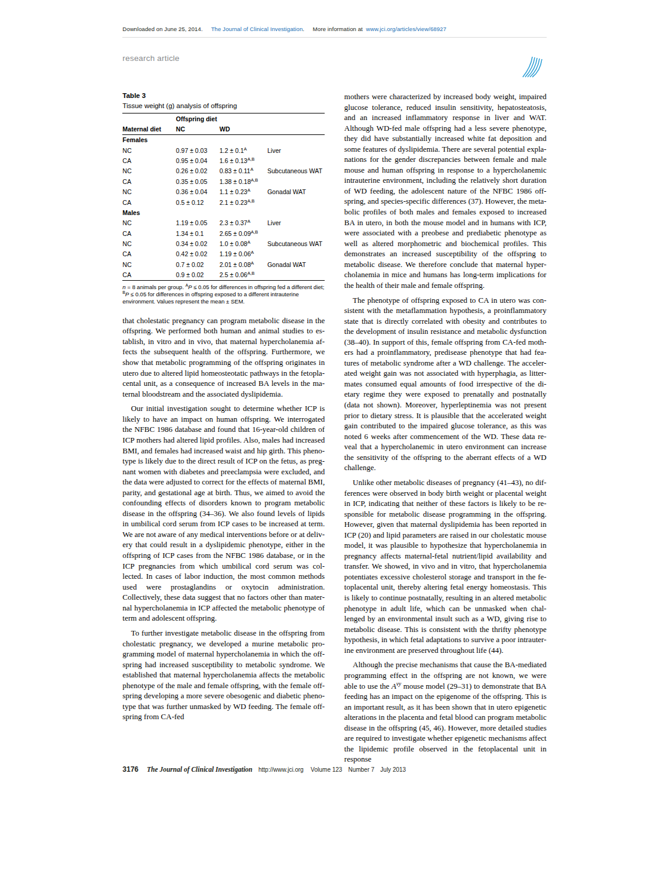Downloaded on June 25, 2014. The Journal of Clinical Investigation. More information at www.jci.org/articles/view/68927
research article
Table 3
Tissue weight (g) analysis of offspring
| | Offspring diet | |
| Maternal diet | NC | WD | |
| Females | | | |
| NC | 0.97 ± 0.03 | 1.2 ± 0.1 A | Liver |
| CA | 0.95 ± 0.04 | 1.6 ± 0.13 A,B | |
| NC | 0.26 ± 0.02 | 0.83 ± 0.11 A | Subcutaneous WAT |
| CA | 0.35 ± 0.05 | 1.38 ± 0.18 A,B | |
| NC | 0.36 ± 0.04 | 1.1 ± 0.23 A | Gonadal WAT |
| CA | 0.5 ± 0.12 | 2.1 ± 0.23 A,B | |
| Males | | | |
| NC | 1.19 ± 0.05 | 2.3 ± 0.37 A | Liver |
| CA | 1.34 ± 0.1 | 2.65 ± 0.09 A,B | |
| NC | 0.34 ± 0.02 | 1.0 ± 0.08 A | Subcutaneous WAT |
| CA | 0.42 ± 0.02 | 1.19 ± 0.06 A | |
| NC | 0.7 ± 0.02 | 2.01 ± 0.08 A | Gonadal WAT |
| CA | 0.9 ± 0.02 | 2.5 ± 0.06 A,B | |
n = 8 animals per group. AP ≤ 0.05 for differences in offspring fed a different diet; BP ≤ 0.05 for differences in offspring exposed to a different intrauterine environment. Values represent the mean ± SEM.
that cholestatic pregnancy can program metabolic disease in the offspring. We performed both human and animal studies to establish, in vitro and in vivo, that maternal hypercholanemia affects the subsequent health of the offspring. Furthermore, we show that metabolic programming of the offspring originates in utero due to altered lipid homeosteotatic pathways in the fetoplacental unit, as a consequence of increased BA levels in the maternal bloodstream and the associated dyslipidemia.
Our initial investigation sought to determine whether ICP is likely to have an impact on human offspring. We interrogated the NFBC 1986 database and found that 16-year-old children of ICP mothers had altered lipid profiles. Also, males had increased BMI, and females had increased waist and hip girth. This phenotype is likely due to the direct result of ICP on the fetus, as pregnant women with diabetes and preeclampsia were excluded, and the data were adjusted to correct for the effects of maternal BMI, parity, and gestational age at birth. Thus, we aimed to avoid the confounding effects of disorders known to program metabolic disease in the offspring (34–36). We also found levels of lipids in umbilical cord serum from ICP cases to be increased at term. We are not aware of any medical interventions before or at delivery that could result in a dyslipidemic phenotype, either in the offspring of ICP cases from the NFBC 1986 database, or in the ICP pregnancies from which umbilical cord serum was collected. In cases of labor induction, the most common methods used were prostaglandins or oxytocin administration. Collectively, these data suggest that no factors other than maternal hypercholanemia in ICP affected the metabolic phenotype of term and adolescent offspring.
To further investigate metabolic disease in the offspring from cholestatic pregnancy, we developed a murine metabolic programming model of maternal hypercholanemia in which the offspring had increased susceptibility to metabolic syndrome. We established that maternal hypercholanemia affects the metabolic phenotype of the male and female offspring, with the female offspring developing a more severe obesogenic and diabetic phenotype that was further unmasked by WD feeding. The female offspring from CA-fed
mothers were characterized by increased body weight, impaired glucose tolerance, reduced insulin sensitivity, hepatosteatosis, and an increased inflammatory response in liver and WAT. Although WD-fed male offspring had a less severe phenotype, they did have substantially increased white fat deposition and some features of dyslipidemia. There are several potential explanations for the gender discrepancies between female and male mouse and human offspring in response to a hypercholanemic intrauterine environment, including the relatively short duration of WD feeding, the adolescent nature of the NFBC 1986 offspring, and species-specific differences (37). However, the metabolic profiles of both males and females exposed to increased BA in utero, in both the mouse model and in humans with ICP, were associated with a preobese and prediabetic phenotype as well as altered morphometric and biochemical profiles. This demonstrates an increased susceptibility of the offspring to metabolic disease. We therefore conclude that maternal hypercholanemia in mice and humans has long-term implications for the health of their male and female offspring.
The phenotype of offspring exposed to CA in utero was consistent with the metaflammation hypothesis, a proinflammatory state that is directly correlated with obesity and contributes to the development of insulin resistance and metabolic dysfunction (38–40). In support of this, female offspring from CA-fed mothers had a proinflammatory, predisease phenotype that had features of metabolic syndrome after a WD challenge. The accelerated weight gain was not associated with hyperphagia, as littermates consumed equal amounts of food irrespective of the dietary regime they were exposed to prenatally and postnatally (data not shown). Moreover, hyperleptinemia was not present prior to dietary stress. It is plausible that the accelerated weight gain contributed to the impaired glucose tolerance, as this was noted 6 weeks after commencement of the WD. These data reveal that a hypercholanemic in utero environment can increase the sensitivity of the offspring to the aberrant effects of a WD challenge.
Unlike other metabolic diseases of pregnancy (41–43), no differences were observed in body birth weight or placental weight in ICP, indicating that neither of these factors is likely to be responsible for metabolic disease programming in the offspring. However, given that maternal dyslipidemia has been reported in ICP (20) and lipid parameters are raised in our cholestatic mouse model, it was plausible to hypothesize that hypercholanemia in pregnancy affects maternal-fetal nutrient/lipid availability and transfer. We showed, in vivo and in vitro, that hypercholanemia potentiates excessive cholesterol storage and transport in the fetoplacental unit, thereby altering fetal energy homeostasis. This is likely to continue postnatally, resulting in an altered metabolic phenotype in adult life, which can be unmasked when challenged by an environmental insult such as a WD, giving rise to metabolic disease. This is consistent with the thrifty phenotype hypothesis, in which fetal adaptations to survive a poor intrauterine environment are preserved throughout life (44).
Although the precise mechanisms that cause the BA-mediated programming effect in the offspring are not known, we were able to use the Avy mouse model (29–31) to demonstrate that BA feeding has an impact on the epigenome of the offspring. This is an important result, as it has been shown that in utero epigenetic alterations in the placenta and fetal blood can program metabolic disease in the offspring (45, 46). However, more detailed studies are required to investigate whether epigenetic mechanisms affect the lipidemic profile observed in the fetoplacental unit in response
3176 The Journal of Clinical Investigation http://www.jci.org Volume 123 Number 7 July 2013